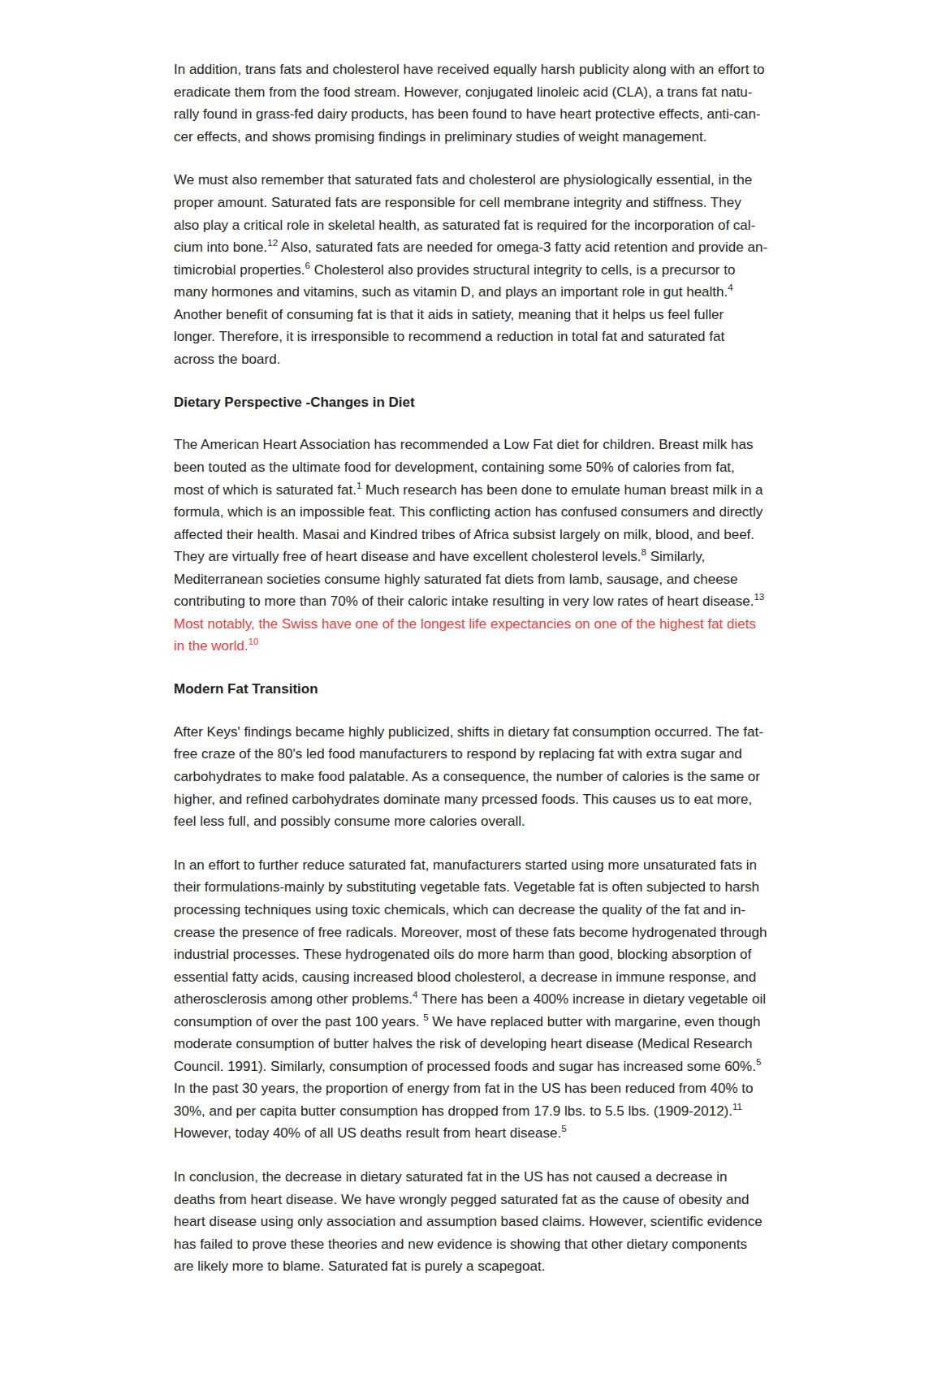In addition, trans fats and cholesterol have received equally harsh publicity along with an effort to eradicate them from the food stream. However, conjugated linoleic acid (CLA), a trans fat naturally found in grass-fed dairy products, has been found to have heart protective effects, anti-cancer effects, and shows promising findings in preliminary studies of weight management.
We must also remember that saturated fats and cholesterol are physiologically essential, in the proper amount. Saturated fats are responsible for cell membrane integrity and stiffness. They also play a critical role in skeletal health, as saturated fat is required for the incorporation of calcium into bone.12 Also, saturated fats are needed for omega-3 fatty acid retention and provide antimicrobial properties.6 Cholesterol also provides structural integrity to cells, is a precursor to many hormones and vitamins, such as vitamin D, and plays an important role in gut health.4 Another benefit of consuming fat is that it aids in satiety, meaning that it helps us feel fuller longer. Therefore, it is irresponsible to recommend a reduction in total fat and saturated fat across the board.
Dietary Perspective -Changes in Diet
The American Heart Association has recommended a Low Fat diet for children. Breast milk has been touted as the ultimate food for development, containing some 50% of calories from fat, most of which is saturated fat.1 Much research has been done to emulate human breast milk in a formula, which is an impossible feat. This conflicting action has confused consumers and directly affected their health. Masai and Kindred tribes of Africa subsist largely on milk, blood, and beef. They are virtually free of heart disease and have excellent cholesterol levels.8 Similarly, Mediterranean societies consume highly saturated fat diets from lamb, sausage, and cheese contributing to more than 70% of their caloric intake resulting in very low rates of heart disease.13 Most notably, the Swiss have one of the longest life expectancies on one of the highest fat diets in the world.10
Modern Fat Transition
After Keys' findings became highly publicized, shifts in dietary fat consumption occurred. The fat-free craze of the 80's led food manufacturers to respond by replacing fat with extra sugar and carbohydrates to make food palatable. As a consequence, the number of calories is the same or higher, and refined carbohydrates dominate many prcessed foods. This causes us to eat more, feel less full, and possibly consume more calories overall.
In an effort to further reduce saturated fat, manufacturers started using more unsaturated fats in their formulations-mainly by substituting vegetable fats. Vegetable fat is often subjected to harsh processing techniques using toxic chemicals, which can decrease the quality of the fat and increase the presence of free radicals. Moreover, most of these fats become hydrogenated through industrial processes. These hydrogenated oils do more harm than good, blocking absorption of essential fatty acids, causing increased blood cholesterol, a decrease in immune response, and atherosclerosis among other problems.4 There has been a 400% increase in dietary vegetable oil consumption of over the past 100 years. 5 We have replaced butter with margarine, even though moderate consumption of butter halves the risk of developing heart disease (Medical Research Council. 1991). Similarly, consumption of processed foods and sugar has increased some 60%.5 In the past 30 years, the proportion of energy from fat in the US has been reduced from 40% to 30%, and per capita butter consumption has dropped from 17.9 lbs. to 5.5 lbs. (1909-2012).11 However, today 40% of all US deaths result from heart disease.5
In conclusion, the decrease in dietary saturated fat in the US has not caused a decrease in deaths from heart disease. We have wrongly pegged saturated fat as the cause of obesity and heart disease using only association and assumption based claims. However, scientific evidence has failed to prove these theories and new evidence is showing that other dietary components are likely more to blame. Saturated fat is purely a scapegoat.